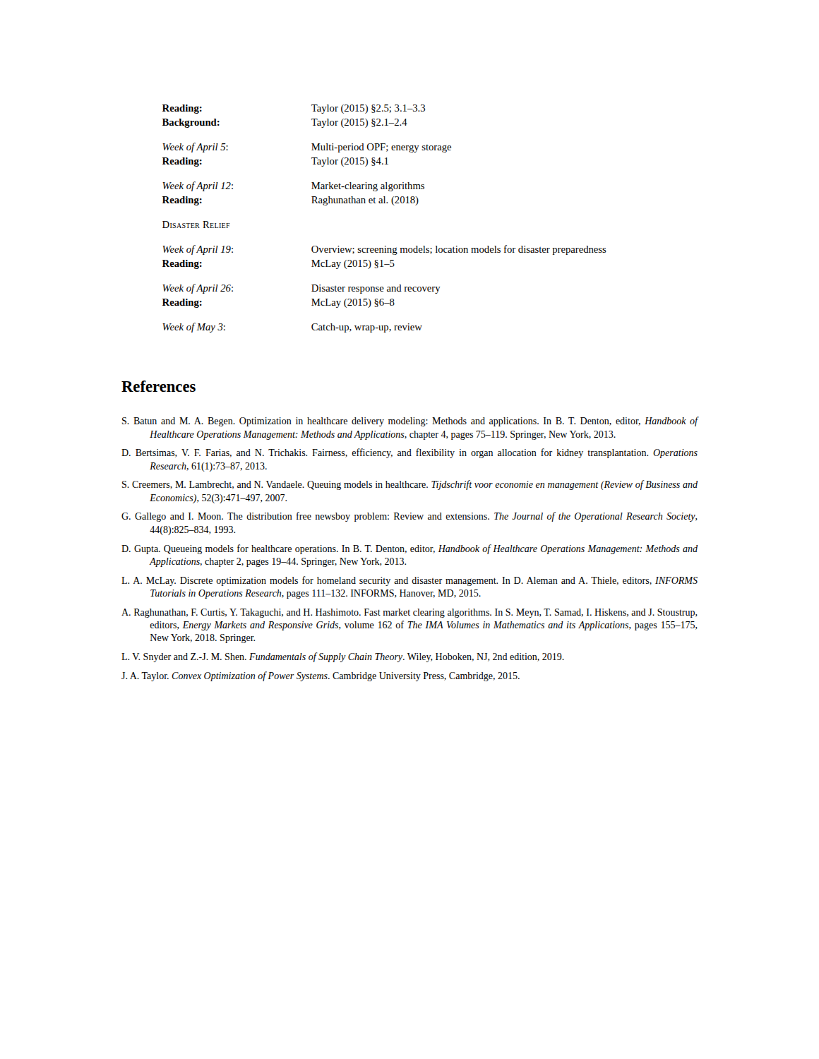| Reading: | Taylor (2015) §2.5; 3.1–3.3 |
| Background: | Taylor (2015) §2.1–2.4 |
| Week of April 5 : | Multi-period OPF; energy storage |
| Reading: | Taylor (2015) §4.1 |
| Week of April 12 : | Market-clearing algorithms |
| Reading: | Raghunathan et al. (2018) |
| Disaster Relief | |
| Week of April 19 : | Overview; screening models; location models for disaster preparedness |
| Reading: | McLay (2015) §1–5 |
| Week of April 26 : | Disaster response and recovery |
| Reading: | McLay (2015) §6–8 |
| Week of May 3 : | Catch-up, wrap-up, review |
References
S. Batun and M. A. Begen. Optimization in healthcare delivery modeling: Methods and applications. In B. T. Denton, editor, Handbook of Healthcare Operations Management: Methods and Applications, chapter 4, pages 75–119. Springer, New York, 2013.
D. Bertsimas, V. F. Farias, and N. Trichakis. Fairness, efficiency, and flexibility in organ allocation for kidney transplantation. Operations Research, 61(1):73–87, 2013.
S. Creemers, M. Lambrecht, and N. Vandaele. Queuing models in healthcare. Tijdschrift voor economie en management (Review of Business and Economics), 52(3):471–497, 2007.
G. Gallego and I. Moon. The distribution free newsboy problem: Review and extensions. The Journal of the Operational Research Society, 44(8):825–834, 1993.
D. Gupta. Queueing models for healthcare operations. In B. T. Denton, editor, Handbook of Healthcare Operations Management: Methods and Applications, chapter 2, pages 19–44. Springer, New York, 2013.
L. A. McLay. Discrete optimization models for homeland security and disaster management. In D. Aleman and A. Thiele, editors, INFORMS Tutorials in Operations Research, pages 111–132. INFORMS, Hanover, MD, 2015.
A. Raghunathan, F. Curtis, Y. Takaguchi, and H. Hashimoto. Fast market clearing algorithms. In S. Meyn, T. Samad, I. Hiskens, and J. Stoustrup, editors, Energy Markets and Responsive Grids, volume 162 of The IMA Volumes in Mathematics and its Applications, pages 155–175, New York, 2018. Springer.
L. V. Snyder and Z.-J. M. Shen. Fundamentals of Supply Chain Theory. Wiley, Hoboken, NJ, 2nd edition, 2019.
J. A. Taylor. Convex Optimization of Power Systems. Cambridge University Press, Cambridge, 2015.